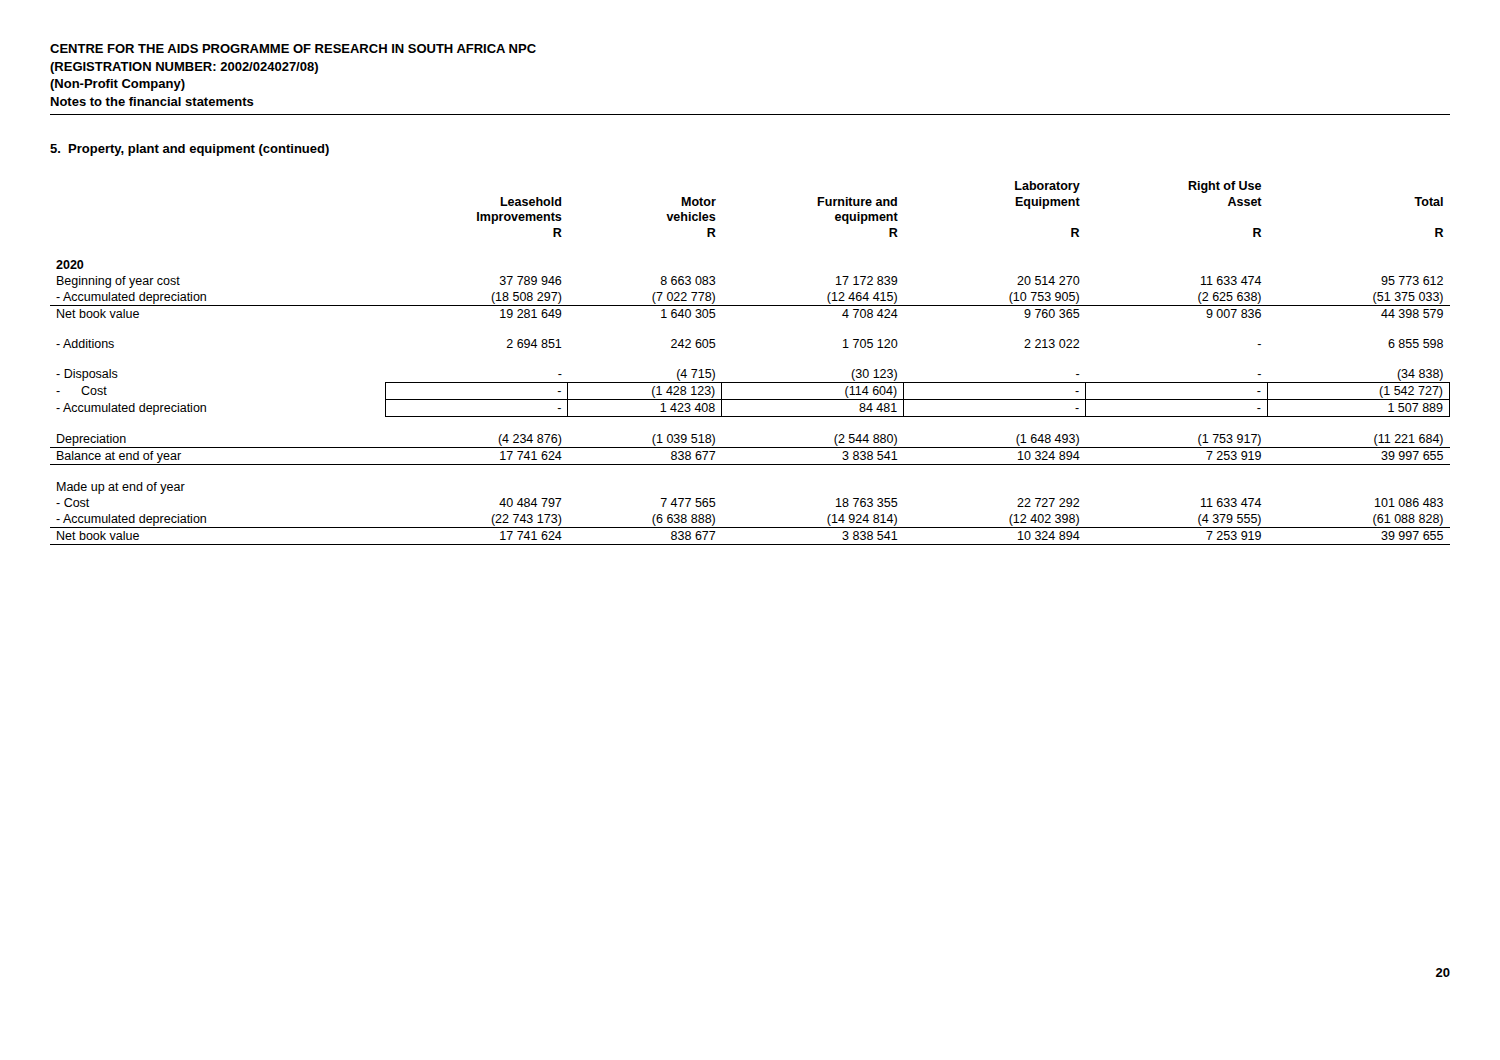CENTRE FOR THE AIDS PROGRAMME OF RESEARCH IN SOUTH AFRICA NPC
(REGISTRATION NUMBER: 2002/024027/08)
(Non-Profit Company)
Notes to the financial statements
5. Property, plant and equipment (continued)
| | Leasehold Improvements R | Motor vehicles R | Furniture and equipment R | Laboratory Equipment R | Right of Use Asset R | Total R |
| --- | --- | --- | --- | --- | --- | --- |
| 2020 | |
| Beginning of year cost | 37 789 946 | 8 663 083 | 17 172 839 | 20 514 270 | 11 633 474 | 95 773 612 |
| - Accumulated depreciation | (18 508 297) | (7 022 778) | (12 464 415) | (10 753 905) | (2 625 638) | (51 375 033) |
| Net book value | 19 281 649 | 1 640 305 | 4 708 424 | 9 760 365 | 9 007 836 | 44 398 579 |
| - Additions | 2 694 851 | 242 605 | 1 705 120 | 2 213 022 | - | 6 855 598 |
| - Disposals | - | (4 715) | (30 123) | - | - | (34 838) |
| - Cost | - | (1 428 123) | (114 604) | - | - | (1 542 727) |
| - Accumulated depreciation | - | 1 423 408 | 84 481 | - | - | 1 507 889 |
| Depreciation | (4 234 876) | (1 039 518) | (2 544 880) | (1 648 493) | (1 753 917) | (11 221 684) |
| Balance at end of year | 17 741 624 | 838 677 | 3 838 541 | 10 324 894 | 7 253 919 | 39 997 655 |
| Made up at end of year | |
| - Cost | 40 484 797 | 7 477 565 | 18 763 355 | 22 727 292 | 11 633 474 | 101 086 483 |
| - Accumulated depreciation | (22 743 173) | (6 638 888) | (14 924 814) | (12 402 398) | (4 379 555) | (61 088 828) |
| Net book value | 17 741 624 | 838 677 | 3 838 541 | 10 324 894 | 7 253 919 | 39 997 655 |
20